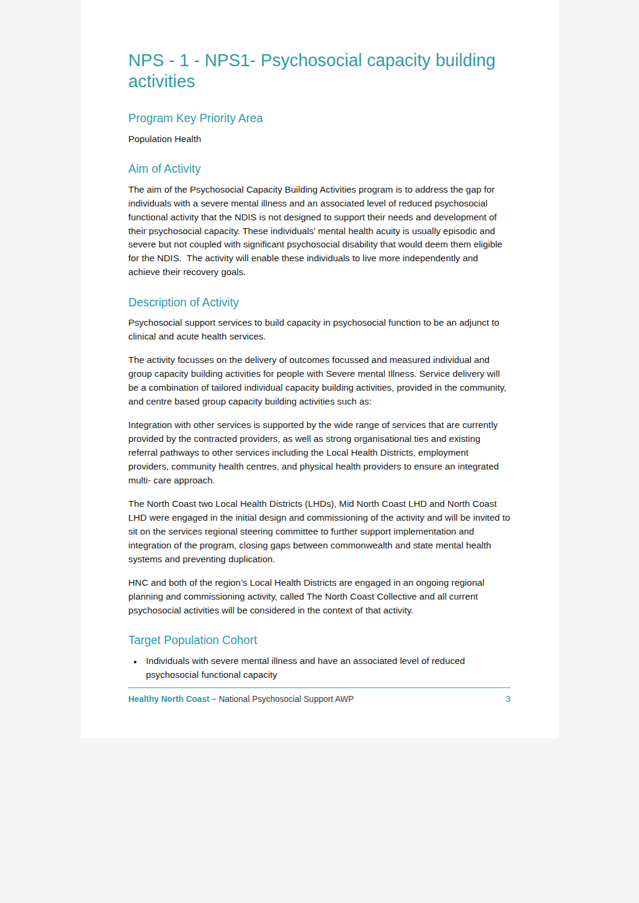NPS - 1 - NPS1- Psychosocial capacity building activities
Program Key Priority Area
Population Health
Aim of Activity
The aim of the Psychosocial Capacity Building Activities program is to address the gap for individuals with a severe mental illness and an associated level of reduced psychosocial functional activity that the NDIS is not designed to support their needs and development of their psychosocial capacity. These individuals’ mental health acuity is usually episodic and severe but not coupled with significant psychosocial disability that would deem them eligible for the NDIS. The activity will enable these individuals to live more independently and achieve their recovery goals.
Description of Activity
Psychosocial support services to build capacity in psychosocial function to be an adjunct to clinical and acute health services.
The activity focusses on the delivery of outcomes focussed and measured individual and group capacity building activities for people with Severe mental Illness. Service delivery will be a combination of tailored individual capacity building activities, provided in the community, and centre based group capacity building activities such as:
Integration with other services is supported by the wide range of services that are currently provided by the contracted providers, as well as strong organisational ties and existing referral pathways to other services including the Local Health Districts, employment providers, community health centres, and physical health providers to ensure an integrated multi- care approach.
The North Coast two Local Health Districts (LHDs), Mid North Coast LHD and North Coast LHD were engaged in the initial design and commissioning of the activity and will be invited to sit on the services regional steering committee to further support implementation and integration of the program, closing gaps between commonwealth and state mental health systems and preventing duplication.
HNC and both of the region’s Local Health Districts are engaged in an ongoing regional planning and commissioning activity, called The North Coast Collective and all current psychosocial activities will be considered in the context of that activity.
Target Population Cohort
Individuals with severe mental illness and have an associated level of reduced psychosocial functional capacity
Healthy North Coast – National Psychosocial Support AWP 3